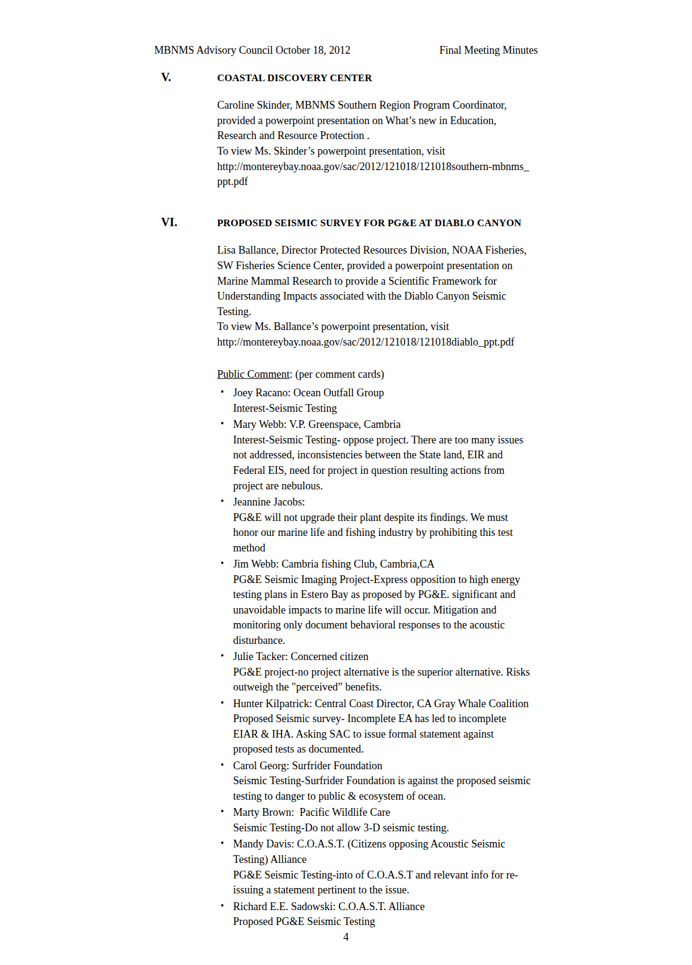MBNMS Advisory Council October 18, 2012
Final Meeting Minutes
V.
COASTAL DISCOVERY CENTER
Caroline Skinder, MBNMS Southern Region Program Coordinator, provided a powerpoint presentation on What’s new in Education, Research and Resource Protection .
To view Ms. Skinder’s powerpoint presentation, visit
http://montereybay.noaa.gov/sac/2012/121018/121018southern-mbnms_ppt.pdf
VI.
PROPOSED SEISMIC SURVEY FOR PG&E AT DIABLO CANYON
Lisa Ballance, Director Protected Resources Division, NOAA Fisheries, SW Fisheries Science Center, provided a powerpoint presentation on Marine Mammal Research to provide a Scientific Framework for Understanding Impacts associated with the Diablo Canyon Seismic Testing.
To view Ms. Ballance’s powerpoint presentation, visit
http://montereybay.noaa.gov/sac/2012/121018/121018diablo_ppt.pdf
Public Comment: (per comment cards)
Joey Racano: Ocean Outfall Group Interest-Seismic Testing
Mary Webb: V.P. Greenspace, Cambria Interest-Seismic Testing- oppose project. There are too many issues not addressed, inconsistencies between the State land, EIR and Federal EIS, need for project in question resulting actions from project are nebulous.
Jeannine Jacobs: PG&E will not upgrade their plant despite its findings. We must honor our marine life and fishing industry by prohibiting this test method
Jim Webb: Cambria fishing Club, Cambria,CA PG&E Seismic Imaging Project-Express opposition to high energy testing plans in Estero Bay as proposed by PG&E. significant and unavoidable impacts to marine life will occur. Mitigation and monitoring only document behavioral responses to the acoustic disturbance.
Julie Tacker: Concerned citizen PG&E project-no project alternative is the superior alternative. Risks outweigh the "perceived” benefits.
Hunter Kilpatrick: Central Coast Director, CA Gray Whale Coalition Proposed Seismic survey- Incomplete EA has led to incomplete EIAR & IHA. Asking SAC to issue formal statement against proposed tests as documented.
Carol Georg: Surfrider Foundation Seismic Testing-Surfrider Foundation is against the proposed seismic testing to danger to public & ecosystem of ocean.
Marty Brown: Pacific Wildlife Care Seismic Testing-Do not allow 3-D seismic testing.
Mandy Davis: C.O.A.S.T. (Citizens opposing Acoustic Seismic Testing) Alliance PG&E Seismic Testing-into of C.O.A.S.T and relevant info for re-issuing a statement pertinent to the issue.
Richard E.E. Sadowski: C.O.A.S.T. Alliance Proposed PG&E Seismic Testing
4